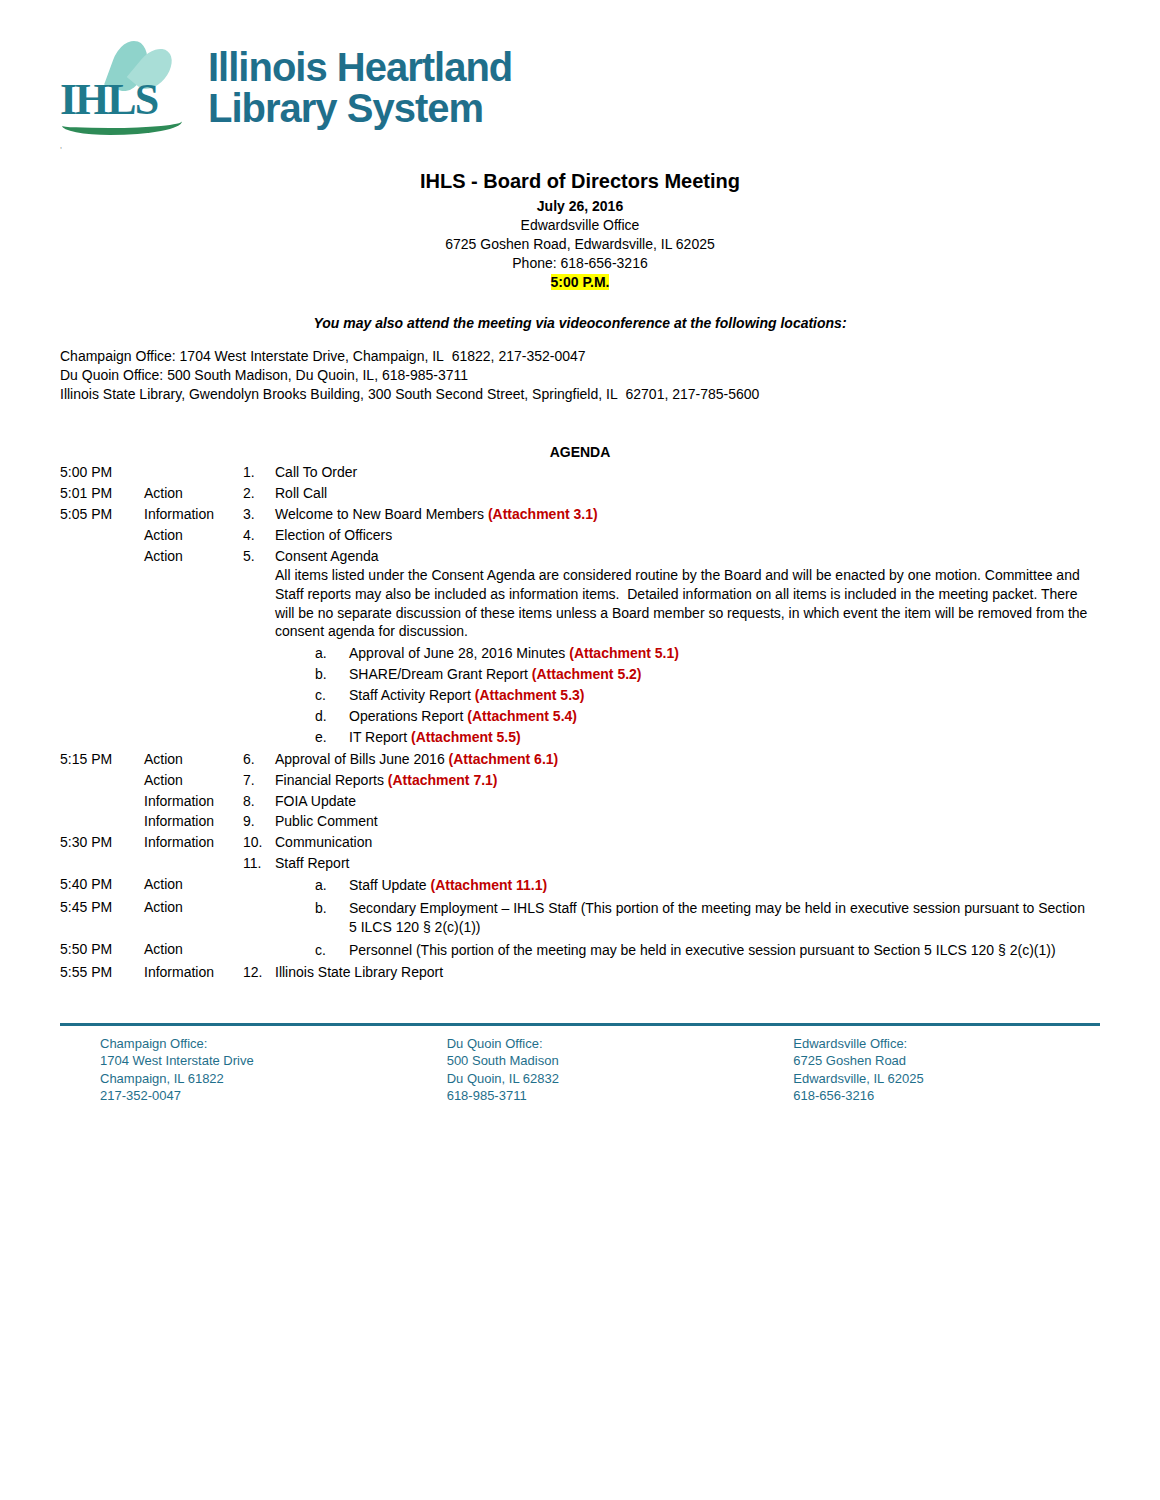IHLS
Illinois Heartland
Library System
,
IHLS - Board of Directors Meeting
July 26, 2016
Edwardsville Office
6725 Goshen Road, Edwardsville, IL 62025
Phone: 618-656-3216
5:00 P.M.
You may also attend the meeting via videoconference at the following locations:
Champaign Office: 1704 West Interstate Drive, Champaign, IL 61822, 217-352-0047
Du Quoin Office: 500 South Madison, Du Quoin, IL, 618-985-3711
Illinois State Library, Gwendolyn Brooks Building, 300 South Second Street, Springfield, IL 62701, 217-785-5600
AGENDA
| 5:00 PM | | 1. | Call To Order |
| 5:01 PM | Action | 2. | Roll Call |
| 5:05 PM | Information | 3. | Welcome to New Board Members (Attachment 3.1) |
| | Action | 4. | Election of Officers |
| | Action | 5. | Consent Agenda All items listed under the Consent Agenda are considered routine by the Board and will be enacted by one motion. Committee and Staff reports may also be included as information items. Detailed information on all items is included in the meeting packet. There will be no separate discussion of these items unless a Board member so requests, in which event the item will be removed from the consent agenda for discussion. / a. / Approval of June 28, 2016 Minutes (Attachment 5.1) / / b. / SHARE/Dream Grant Report (Attachment 5.2) / / c. / Staff Activity Report (Attachment 5.3) / / d. / Operations Report (Attachment 5.4) / / e. / IT Report (Attachment 5.5) / |
| 5:15 PM | Action | 6. | Approval of Bills June 2016 (Attachment 6.1) |
| | Action | 7. | Financial Reports (Attachment 7.1) |
| | Information | 8. | FOIA Update |
| | Information | 9. | Public Comment |
| 5:30 PM | Information | 10. | Communication |
| | | 11. | Staff Report |
| 5:40 PM | Action | | / a. / Staff Update (Attachment 11.1) / |
| 5:45 PM | Action | | / b. / Secondary Employment – IHLS Staff (This portion of the meeting may be held in executive session pursuant to Section 5 ILCS 120 § 2(c)(1)) / |
| 5:50 PM | Action | | / c. / Personnel (This portion of the meeting may be held in executive session pursuant to Section 5 ILCS 120 § 2(c)(1)) / |
| 5:55 PM | Information | 12. | Illinois State Library Report |
| Champaign Office: 1704 West Interstate Drive Champaign, IL 61822 217-352-0047 | Du Quoin Office: 500 South Madison Du Quoin, IL 62832 618-985-3711 | Edwardsville Office: 6725 Goshen Road Edwardsville, IL 62025 618-656-3216 |